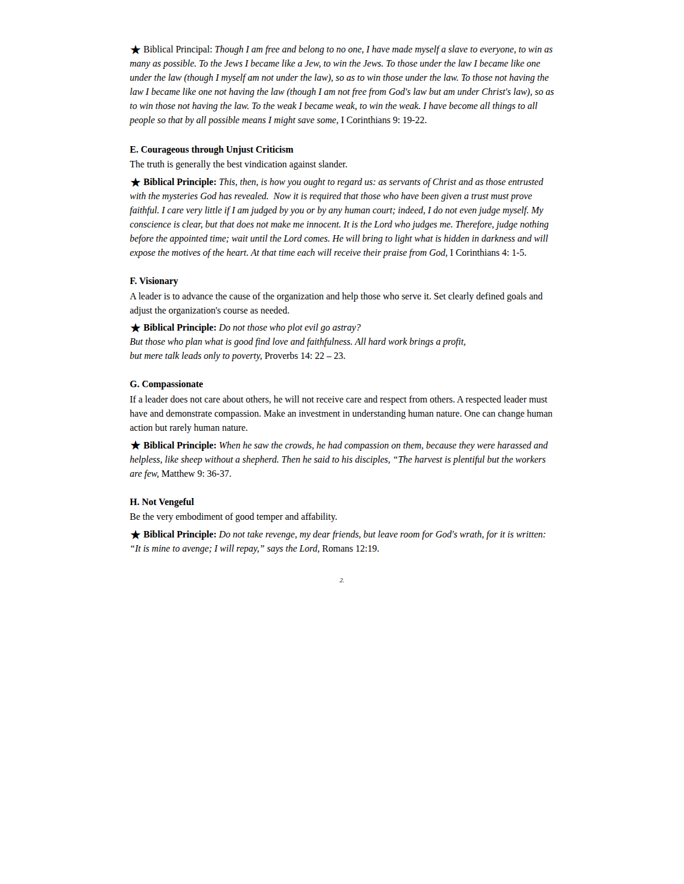★Biblical Principal: Though I am free and belong to no one, I have made myself a slave to everyone, to win as many as possible. To the Jews I became like a Jew, to win the Jews. To those under the law I became like one under the law (though I myself am not under the law), so as to win those under the law. To those not having the law I became like one not having the law (though I am not free from God's law but am under Christ's law), so as to win those not having the law. To the weak I became weak, to win the weak. I have become all things to all people so that by all possible means I might save some, I Corinthians 9: 19-22.
E. Courageous through Unjust Criticism
The truth is generally the best vindication against slander.
★Biblical Principle: This, then, is how you ought to regard us: as servants of Christ and as those entrusted with the mysteries God has revealed. Now it is required that those who have been given a trust must prove faithful. I care very little if I am judged by you or by any human court; indeed, I do not even judge myself. My conscience is clear, but that does not make me innocent. It is the Lord who judges me. Therefore, judge nothing before the appointed time; wait until the Lord comes. He will bring to light what is hidden in darkness and will expose the motives of the heart. At that time each will receive their praise from God, I Corinthians 4: 1-5.
F. Visionary
A leader is to advance the cause of the organization and help those who serve it. Set clearly defined goals and adjust the organization's course as needed.
★Biblical Principle: Do not those who plot evil go astray?
But those who plan what is good find love and faithfulness. All hard work brings a profit,
but mere talk leads only to poverty, Proverbs 14: 22 – 23.
G. Compassionate
If a leader does not care about others, he will not receive care and respect from others. A respected leader must have and demonstrate compassion. Make an investment in understanding human nature. One can change human action but rarely human nature.
★Biblical Principle: When he saw the crowds, he had compassion on them, because they were harassed and helpless, like sheep without a shepherd. Then he said to his disciples, “The harvest is plentiful but the workers are few, Matthew 9: 36-37.
H. Not Vengeful
Be the very embodiment of good temper and affability.
★Biblical Principle: Do not take revenge, my dear friends, but leave room for God's wrath, for it is written: “It is mine to avenge; I will repay,” says the Lord, Romans 12:19.
2.